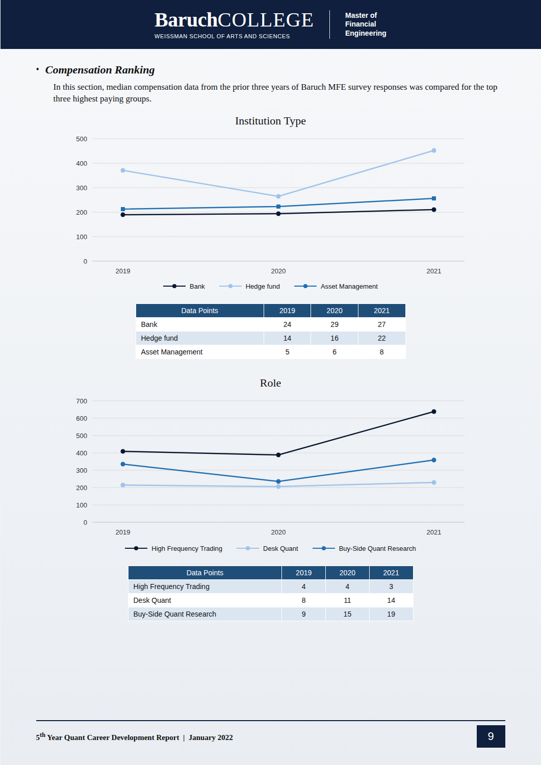BaruchCOLLEGE
WEISSMAN SCHOOL OF ARTS AND SCIENCES
Master of
Financial
Engineering
•
Compensation Ranking
In this section, median compensation data from the prior three years of Baruch MFE survey responses was compared for the top three highest paying groups.
Institution Type
500 400 300 200 100 0 2019 2020 2021
Bank
Hedge fund
Asset Management
| Data Points | 2019 | 2020 | 2021 |
| --- | --- | --- | --- |
| Bank | 24 | 29 | 27 |
| Hedge fund | 14 | 16 | 22 |
| Asset Management | 5 | 6 | 8 |
Role
700 600 500 400 300 200 100 0 2019 2020 2021
High Frequency Trading
Desk Quant
Buy-Side Quant Research
| Data Points | 2019 | 2020 | 2021 |
| --- | --- | --- | --- |
| High Frequency Trading | 4 | 4 | 3 |
| Desk Quant | 8 | 11 | 14 |
| Buy-Side Quant Research | 9 | 15 | 19 |
5th Year Quant Career Development Report | January 2022
9